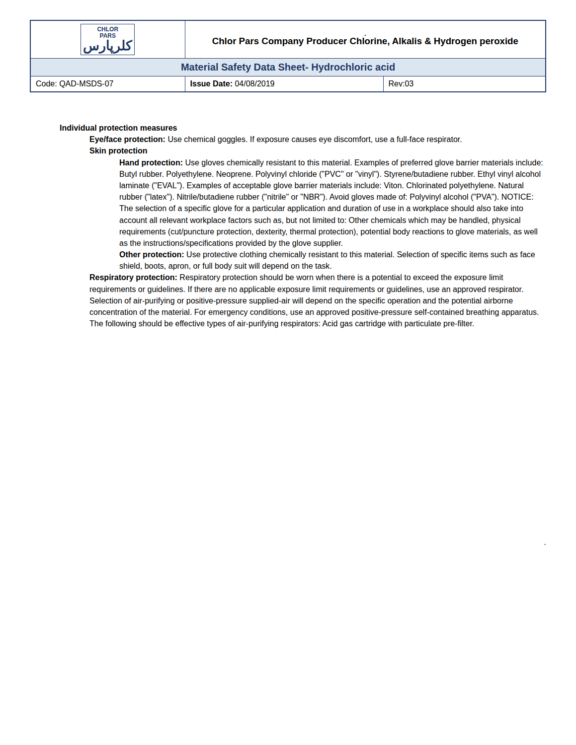| CHLOR PARS کلرپارس | . Chlor Pars Company Producer Chlorine, Alkalis & Hydrogen peroxide |
| Material Safety Data Sheet- Hydrochloric acid |
| Code: QAD-MSDS-07 | / Issue Date: 04/08/2019 / Rev:03 / |
Individual protection measures
Eye/face protection: Use chemical goggles. If exposure causes eye discomfort, use a full-face respirator.
Skin protection
Hand protection: Use gloves chemically resistant to this material. Examples of preferred glove barrier materials include: Butyl rubber. Polyethylene. Neoprene. Polyvinyl chloride ("PVC" or "vinyl"). Styrene/butadiene rubber. Ethyl vinyl alcohol laminate ("EVAL"). Examples of acceptable glove barrier materials include: Viton. Chlorinated polyethylene. Natural rubber ("latex"). Nitrile/butadiene rubber ("nitrile" or "NBR"). Avoid gloves made of: Polyvinyl alcohol ("PVA"). NOTICE: The selection of a specific glove for a particular application and duration of use in a workplace should also take into account all relevant workplace factors such as, but not limited to: Other chemicals which may be handled, physical requirements (cut/puncture protection, dexterity, thermal protection), potential body reactions to glove materials, as well as the instructions/specifications provided by the glove supplier.
Other protection: Use protective clothing chemically resistant to this material. Selection of specific items such as face shield, boots, apron, or full body suit will depend on the task.
Respiratory protection: Respiratory protection should be worn when there is a potential to exceed the exposure limit requirements or guidelines. If there are no applicable exposure limit requirements or guidelines, use an approved respirator. Selection of air-purifying or positive-pressure supplied-air will depend on the specific operation and the potential airborne concentration of the material. For emergency conditions, use an approved positive-pressure self-contained breathing apparatus.
The following should be effective types of air-purifying respirators: Acid gas cartridge with particulate pre-filter.
.